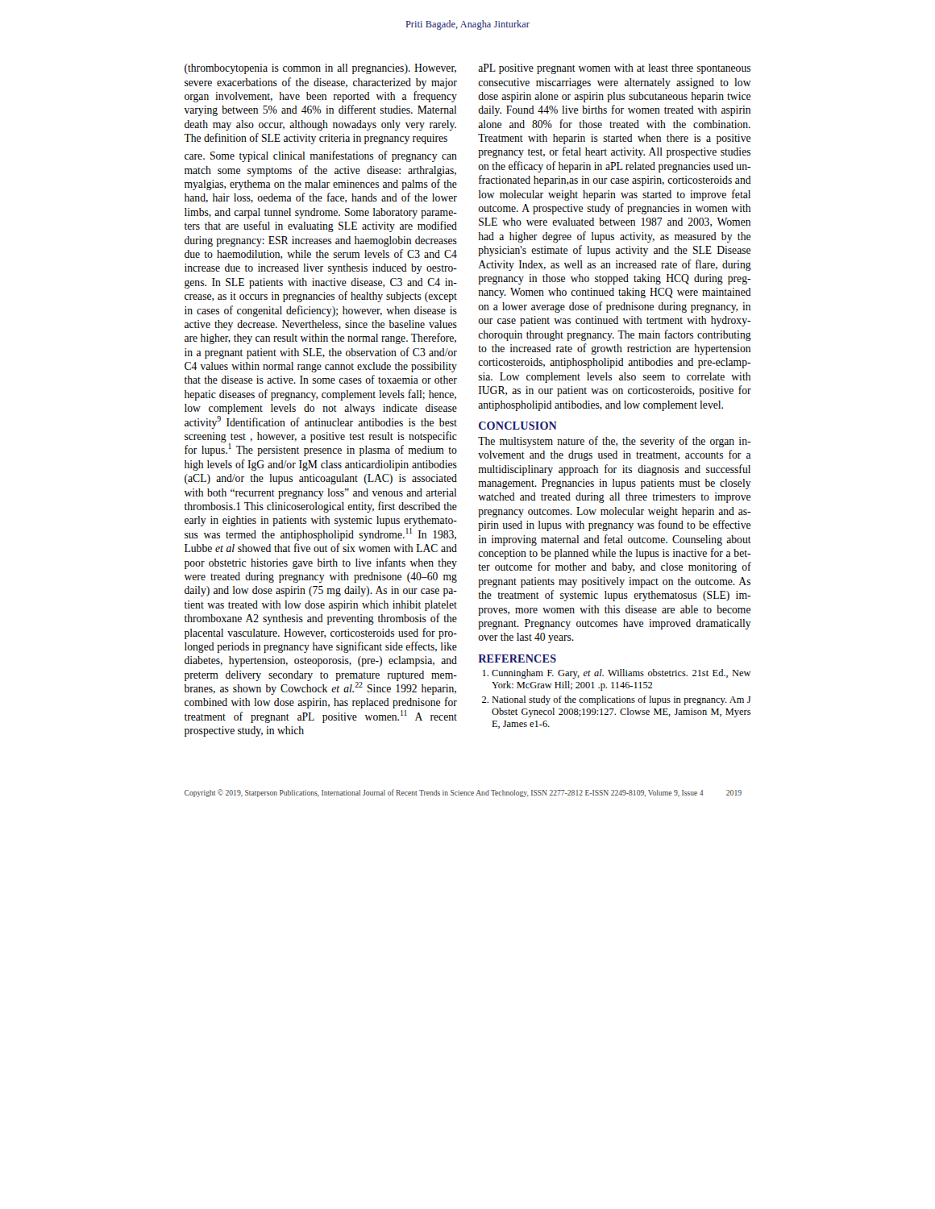Priti Bagade, Anagha Jinturkar
(thrombocytopenia is common in all pregnancies). However, severe exacerbations of the disease, characterized by major organ involvement, have been reported with a frequency varying between 5% and 46% in different studies. Maternal death may also occur, although nowadays only very rarely. The definition of SLE activity criteria in pregnancy requires
care. Some typical clinical manifestations of pregnancy can match some symptoms of the active disease: arthralgias, myalgias, erythema on the malar eminences and palms of the hand, hair loss, oedema of the face, hands and of the lower limbs, and carpal tunnel syndrome. Some laboratory parameters that are useful in evaluating SLE activity are modified during pregnancy: ESR increases and haemoglobin decreases due to haemodilution, while the serum levels of C3 and C4 increase due to increased liver synthesis induced by oestrogens. In SLE patients with inactive disease, C3 and C4 increase, as it occurs in pregnancies of healthy subjects (except in cases of congenital deficiency); however, when disease is active they decrease. Nevertheless, since the baseline values are higher, they can result within the normal range. Therefore, in a pregnant patient with SLE, the observation of C3 and/or C4 values within normal range cannot exclude the possibility that the disease is active. In some cases of toxaemia or other hepatic diseases of pregnancy, complement levels fall; hence, low complement levels do not always indicate disease activity9 Identification of antinuclear antibodies is the best screening test , however, a positive test result is notspecific for lupus.1 The persistent presence in plasma of medium to high levels of IgG and/or IgM class anticardiolipin antibodies (aCL) and/or the lupus anticoagulant (LAC) is associated with both “recurrent pregnancy loss” and venous and arterial thrombosis.1 This clinicoserological entity, first described the early in eighties in patients with systemic lupus erythematosus was termed the antiphospholipid syndrome.11 In 1983, Lubbe et al showed that five out of six women with LAC and poor obstetric histories gave birth to live infants when they were treated during pregnancy with prednisone (40–60 mg daily) and low dose aspirin (75 mg daily). As in our case patient was treated with low dose aspirin which inhibit platelet thromboxane A2 synthesis and preventing thrombosis of the placental vasculature. However, corticosteroids used for prolonged periods in pregnancy have significant side effects, like diabetes, hypertension, osteoporosis, (pre-) eclampsia, and preterm delivery secondary to premature ruptured membranes, as shown by Cowchock et al.22 Since 1992 heparin, combined with low dose aspirin, has replaced prednisone for treatment of pregnant aPL positive women.11 A recent prospective study, in which
aPL positive pregnant women with at least three spontaneous consecutive miscarriages were alternately assigned to low dose aspirin alone or aspirin plus subcutaneous heparin twice daily. Found 44% live births for women treated with aspirin alone and 80% for those treated with the combination. Treatment with heparin is started when there is a positive pregnancy test, or fetal heart activity. All prospective studies on the efficacy of heparin in aPL related pregnancies used unfractionated heparin,as in our case aspirin, corticosteroids and low molecular weight heparin was started to improve fetal outcome. A prospective study of pregnancies in women with SLE who were evaluated between 1987 and 2003, Women had a higher degree of lupus activity, as measured by the physician's estimate of lupus activity and the SLE Disease Activity Index, as well as an increased rate of flare, during pregnancy in those who stopped taking HCQ during pregnancy. Women who continued taking HCQ were maintained on a lower average dose of prednisone during pregnancy, in our case patient was continued with tertment with hydroxychoroquin throught pregnancy. The main factors contributing to the increased rate of growth restriction are hypertension corticosteroids, antiphospholipid antibodies and pre-eclampsia. Low complement levels also seem to correlate with IUGR, as in our patient was on corticosteroids, positive for antiphospholipid antibodies, and low complement level.
CONCLUSION
The multisystem nature of the, the severity of the organ involvement and the drugs used in treatment, accounts for a multidisciplinary approach for its diagnosis and successful management. Pregnancies in lupus patients must be closely watched and treated during all three trimesters to improve pregnancy outcomes. Low molecular weight heparin and aspirin used in lupus with pregnancy was found to be effective in improving maternal and fetal outcome. Counseling about conception to be planned while the lupus is inactive for a better outcome for mother and baby, and close monitoring of pregnant patients may positively impact on the outcome. As the treatment of systemic lupus erythematosus (SLE) improves, more women with this disease are able to become pregnant. Pregnancy outcomes have improved dramatically over the last 40 years.
REFERENCES
Cunningham F. Gary, et al. Williams obstetrics. 21st Ed., New York: McGraw Hill; 2001 .p. 1146-1152
National study of the complications of lupus in pregnancy. Am J Obstet Gynecol 2008;199:127. Clowse ME, Jamison M, Myers E, James e1-6.
Copyright © 2019, Statperson Publications, International Journal of Recent Trends in Science And Technology, ISSN 2277-2812 E-ISSN 2249-8109, Volume 9, Issue 4
2019